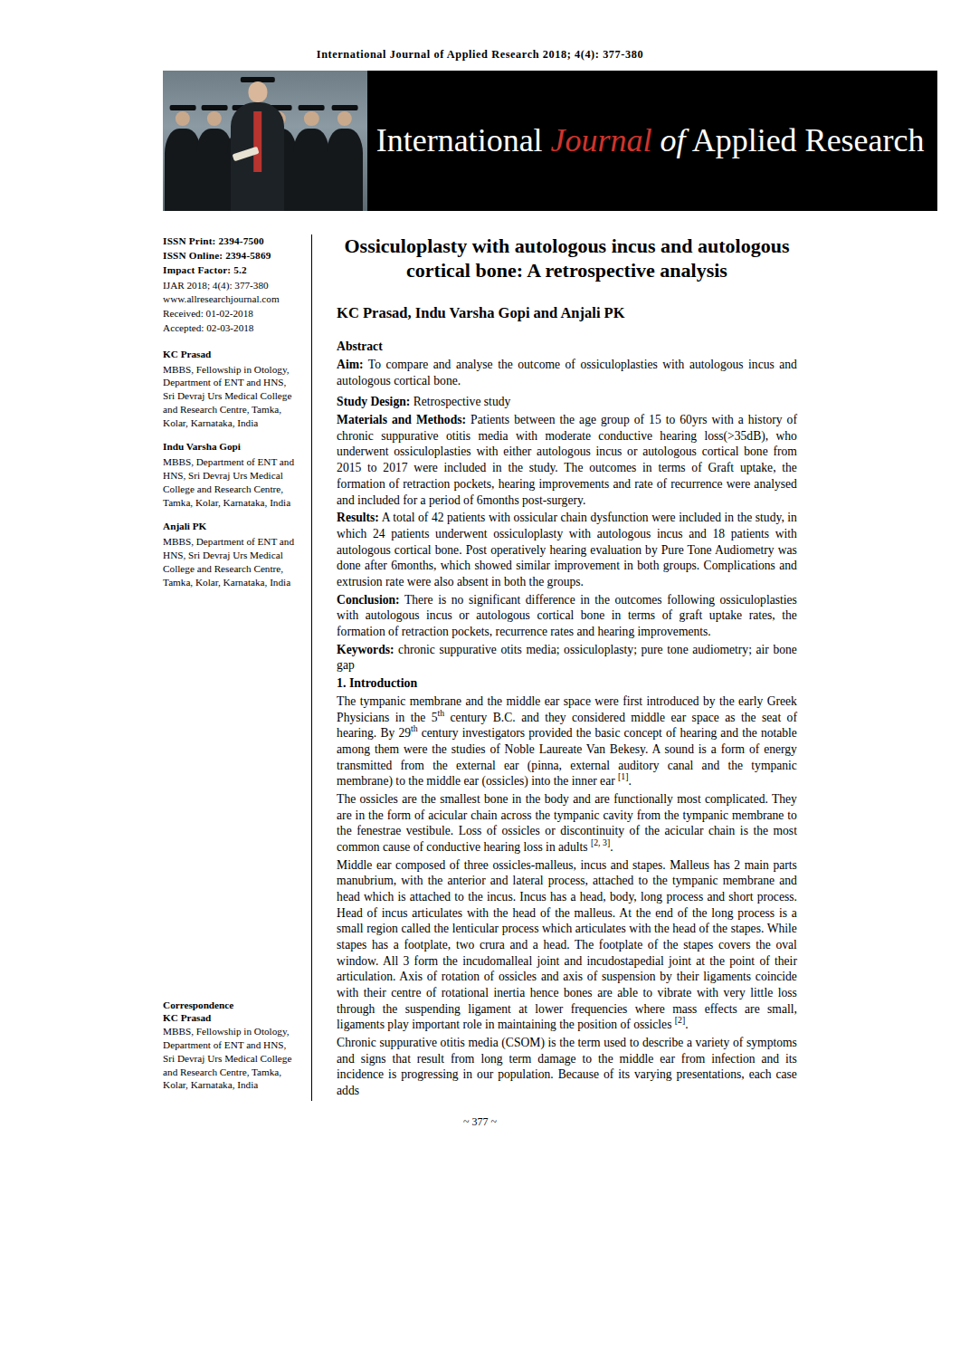International Journal of Applied Research 2018; 4(4): 377-380
International Journal of Applied Research
ISSN Print: 2394-7500
ISSN Online: 2394-5869
Impact Factor: 5.2
IJAR 2018; 4(4): 377-380
www.allresearchjournal.com
Received: 01-02-2018
Accepted: 02-03-2018
KC Prasad
MBBS, Fellowship in Otology, Department of ENT and HNS, Sri Devraj Urs Medical College and Research Centre, Tamka, Kolar, Karnataka, India
Indu Varsha Gopi
MBBS, Department of ENT and HNS, Sri Devraj Urs Medical College and Research Centre, Tamka, Kolar, Karnataka, India
Anjali PK
MBBS, Department of ENT and HNS, Sri Devraj Urs Medical College and Research Centre, Tamka, Kolar, Karnataka, India
Correspondence
KC Prasad
MBBS, Fellowship in Otology, Department of ENT and HNS, Sri Devraj Urs Medical College and Research Centre, Tamka, Kolar, Karnataka, India
Ossiculoplasty with autologous incus and autologous cortical bone: A retrospective analysis
KC Prasad, Indu Varsha Gopi and Anjali PK
Abstract
Aim: To compare and analyse the outcome of ossiculoplasties with autologous incus and autologous cortical bone.
Study Design: Retrospective study
Materials and Methods: Patients between the age group of 15 to 60yrs with a history of chronic suppurative otitis media with moderate conductive hearing loss(>35dB), who underwent ossiculoplasties with either autologous incus or autologous cortical bone from 2015 to 2017 were included in the study. The outcomes in terms of Graft uptake, the formation of retraction pockets, hearing improvements and rate of recurrence were analysed and included for a period of 6months post-surgery.
Results: A total of 42 patients with ossicular chain dysfunction were included in the study, in which 24 patients underwent ossiculoplasty with autologous incus and 18 patients with autologous cortical bone. Post operatively hearing evaluation by Pure Tone Audiometry was done after 6months, which showed similar improvement in both groups. Complications and extrusion rate were also absent in both the groups.
Conclusion: There is no significant difference in the outcomes following ossiculoplasties with autologous incus or autologous cortical bone in terms of graft uptake rates, the formation of retraction pockets, recurrence rates and hearing improvements.
Keywords: chronic suppurative otits media; ossiculoplasty; pure tone audiometry; air bone gap
1. Introduction
The tympanic membrane and the middle ear space were first introduced by the early Greek Physicians in the 5th century B.C. and they considered middle ear space as the seat of hearing. By 29th century investigators provided the basic concept of hearing and the notable among them were the studies of Noble Laureate Van Bekesy. A sound is a form of energy transmitted from the external ear (pinna, external auditory canal and the tympanic membrane) to the middle ear (ossicles) into the inner ear [1].
The ossicles are the smallest bone in the body and are functionally most complicated. They are in the form of acicular chain across the tympanic cavity from the tympanic membrane to the fenestrae vestibule. Loss of ossicles or discontinuity of the acicular chain is the most common cause of conductive hearing loss in adults [2, 3].
Middle ear composed of three ossicles-malleus, incus and stapes. Malleus has 2 main parts manubrium, with the anterior and lateral process, attached to the tympanic membrane and head which is attached to the incus. Incus has a head, body, long process and short process. Head of incus articulates with the head of the malleus. At the end of the long process is a small region called the lenticular process which articulates with the head of the stapes. While stapes has a footplate, two crura and a head. The footplate of the stapes covers the oval window. All 3 form the incudomalleal joint and incudostapedial joint at the point of their articulation. Axis of rotation of ossicles and axis of suspension by their ligaments coincide with their centre of rotational inertia hence bones are able to vibrate with very little loss through the suspending ligament at lower frequencies where mass effects are small, ligaments play important role in maintaining the position of ossicles [2].
Chronic suppurative otitis media (CSOM) is the term used to describe a variety of symptoms and signs that result from long term damage to the middle ear from infection and its incidence is progressing in our population. Because of its varying presentations, each case adds
~ 377 ~